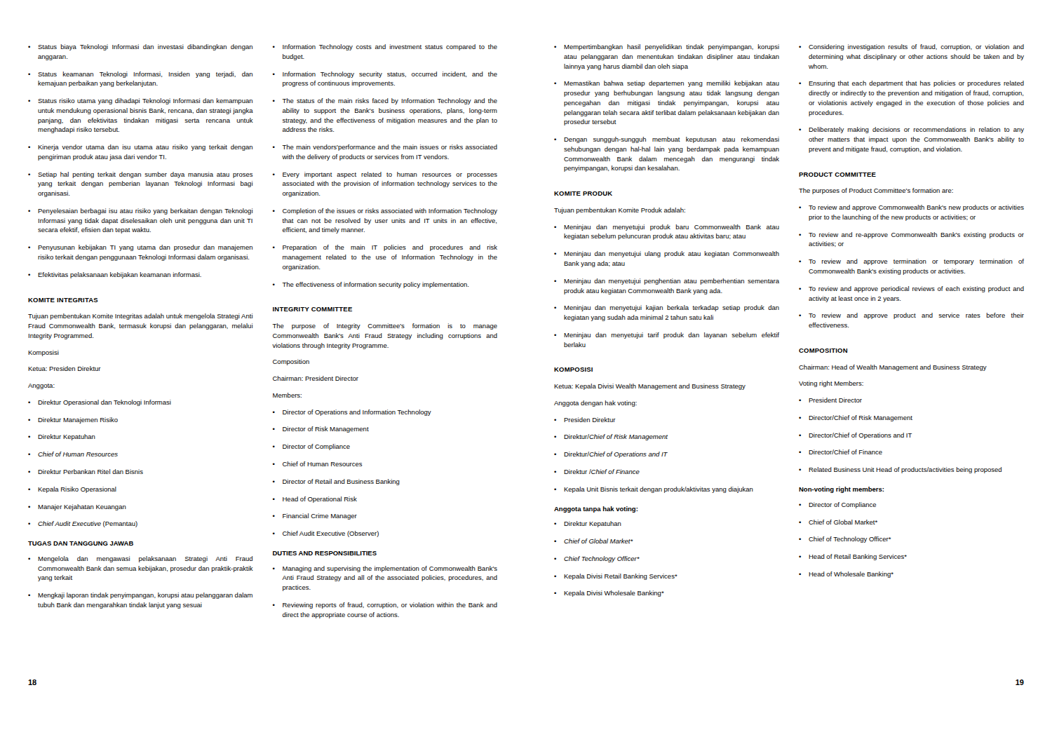Status biaya Teknologi Informasi dan investasi dibandingkan dengan anggaran.
Status keamanan Teknologi Informasi, Insiden yang terjadi, dan kemajuan perbaikan yang berkelanjutan.
Status risiko utama yang dihadapi Teknologi Informasi dan kemampuan untuk mendukung operasional bisnis Bank, rencana, dan strategi jangka panjang, dan efektivitas tindakan mitigasi serta rencana untuk menghadapi risiko tersebut.
Kinerja vendor utama dan isu utama atau risiko yang terkait dengan pengiriman produk atau jasa dari vendor TI.
Setiap hal penting terkait dengan sumber daya manusia atau proses yang terkait dengan pemberian layanan Teknologi Informasi bagi organisasi.
Penyelesaian berbagai isu atau risiko yang berkaitan dengan Teknologi Informasi yang tidak dapat diselesaikan oleh unit pengguna dan unit TI secara efektif, efisien dan tepat waktu.
Penyusunan kebijakan TI yang utama dan prosedur dan manajemen risiko terkait dengan penggunaan Teknologi Informasi dalam organisasi.
Efektivitas pelaksanaan kebijakan keamanan informasi.
KOMITE INTEGRITAS
Tujuan pembentukan Komite Integritas adalah untuk mengelola Strategi Anti Fraud Commonwealth Bank, termasuk korupsi dan pelanggaran, melalui Integrity Programmed.
Komposisi
Ketua: Presiden Direktur
Anggota:
Direktur Operasional dan Teknologi Informasi
Direktur Manajemen Risiko
Direktur Kepatuhan
Chief of Human Resources
Direktur Perbankan Ritel dan Bisnis
Kepala Risiko Operasional
Manajer Kejahatan Keuangan
Chief Audit Executive (Pemantau)
TUGAS DAN TANGGUNG JAWAB
Mengelola dan mengawasi pelaksanaan Strategi Anti Fraud Commonwealth Bank dan semua kebijakan, prosedur dan praktik-praktik yang terkait
Mengkaji laporan tindak penyimpangan, korupsi atau pelanggaran dalam tubuh Bank dan mengarahkan tindak lanjut yang sesuai
Information Technology costs and investment status compared to the budget.
Information Technology security status, occurred incident, and the progress of continuous improvements.
The status of the main risks faced by Information Technology and the ability to support the Bank's business operations, plans, long-term strategy, and the effectiveness of mitigation measures and the plan to address the risks.
The main vendors'performance and the main issues or risks associated with the delivery of products or services from IT vendors.
Every important aspect related to human resources or processes associated with the provision of information technology services to the organization.
Completion of the issues or risks associated with Information Technology that can not be resolved by user units and IT units in an effective, efficient, and timely manner.
Preparation of the main IT policies and procedures and risk management related to the use of Information Technology in the organization.
The effectiveness of information security policy implementation.
INTEGRITY COMMITTEE
The purpose of Integrity Committee's formation is to manage Commonwealth Bank's Anti Fraud Strategy including corruptions and violations through Integrity Programme.
Composition
Chairman: President Director
Members:
Director of Operations and Information Technology
Director of Risk Management
Director of Compliance
Chief of Human Resources
Director of Retail and Business Banking
Head of Operational Risk
Financial Crime Manager
Chief Audit Executive (Observer)
DUTIES AND RESPONSIBILITIES
Managing and supervising the implementation of Commonwealth Bank's Anti Fraud Strategy and all of the associated policies, procedures, and practices.
Reviewing reports of fraud, corruption, or violation within the Bank and direct the appropriate course of actions.
18
Mempertimbangkan hasil penyelidikan tindak penyimpangan, korupsi atau pelanggaran dan menentukan tindakan disipliner atau tindakan lainnya yang harus diambil dan oleh siapa
Memastikan bahwa setiap departemen yang memiliki kebijakan atau prosedur yang berhubungan langsung atau tidak langsung dengan pencegahan dan mitigasi tindak penyimpangan, korupsi atau pelanggaran telah secara aktif terlibat dalam pelaksanaan kebijakan dan prosedur tersebut
Dengan sungguh-sungguh membuat keputusan atau rekomendasi sehubungan dengan hal-hal lain yang berdampak pada kemampuan Commonwealth Bank dalam mencegah dan mengurangi tindak penyimpangan, korupsi dan kesalahan.
KOMITE PRODUK
Tujuan pembentukan Komite Produk adalah:
Meninjau dan menyetujui produk baru Commonwealth Bank atau kegiatan sebelum peluncuran produk atau aktivitas baru; atau
Meninjau dan menyetujui ulang produk atau kegiatan Commonwealth Bank yang ada; atau
Meninjau dan menyetujui penghentian atau pemberhentian sementara produk atau kegiatan Commonwealth Bank yang ada.
Meninjau dan menyetujui kajian berkala terkadap setiap produk dan kegiatan yang sudah ada minimal 2 tahun satu kali
Meninjau dan menyetujui tarif produk dan layanan sebelum efektif berlaku
KOMPOSISI
Ketua: Kepala Divisi Wealth Management and Business Strategy
Anggota dengan hak voting:
Presiden Direktur
Direktur/Chief of Risk Management
Direktur/Chief of Operations and IT
Direktur /Chief of Finance
Kepala Unit Bisnis terkait dengan produk/aktivitas yang diajukan
Anggota tanpa hak voting:
Direktur Kepatuhan
Chief of Global Market*
Chief Technology Officer*
Kepala Divisi Retail Banking Services*
Kepala Divisi Wholesale Banking*
Considering investigation results of fraud, corruption, or violation and determining what disciplinary or other actions should be taken and by whom.
Ensuring that each department that has policies or procedures related directly or indirectly to the prevention and mitigation of fraud, corruption, or violationis actively engaged in the execution of those policies and procedures.
Deliberately making decisions or recommendations in relation to any other matters that impact upon the Commonwealth Bank's ability to prevent and mitigate fraud, corruption, and violation.
PRODUCT COMMITTEE
The purposes of Product Committee's formation are:
To review and approve Commonwealth Bank's new products or activities prior to the launching of the new products or activities; or
To review and re-approve Commonwealth Bank's existing products or activities; or
To review and approve termination or temporary termination of Commonwealth Bank's existing products or activities.
To review and approve periodical reviews of each existing product and activity at least once in 2 years.
To review and approve product and service rates before their effectiveness.
COMPOSITION
Chairman: Head of Wealth Management and Business Strategy
Voting right Members:
President Director
Director/Chief of Risk Management
Director/Chief of Operations and IT
Director/Chief of Finance
Related Business Unit Head of products/activities being proposed
Non-voting right members:
Director of Compliance
Chief of Global Market*
Chief of Technology Officer*
Head of Retail Banking Services*
Head of Wholesale Banking*
19